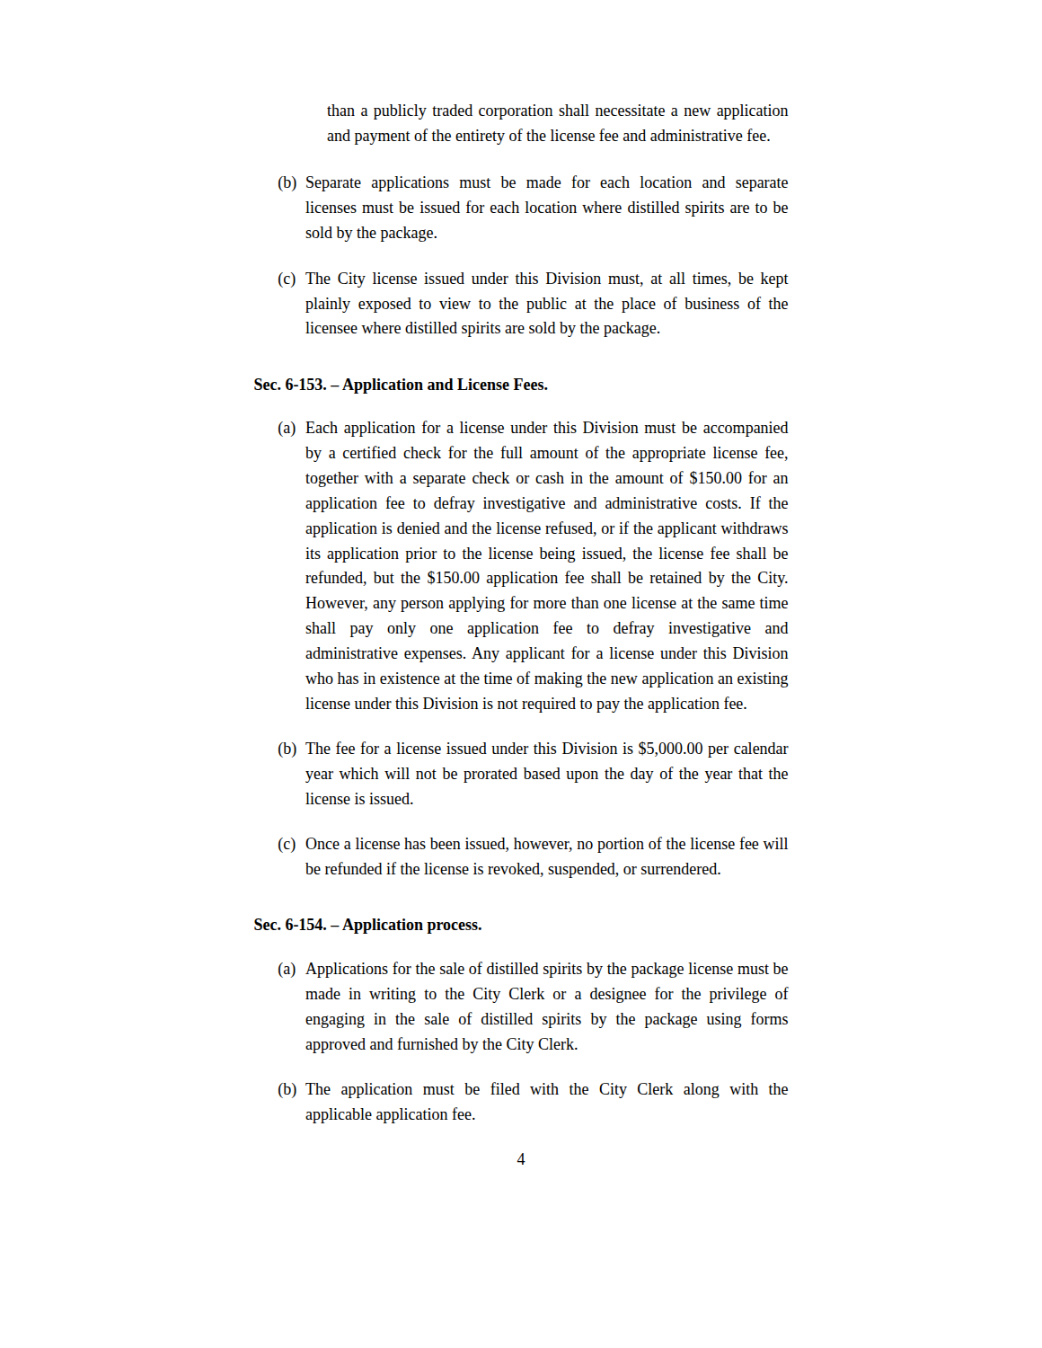than a publicly traded corporation shall necessitate a new application and payment of the entirety of the license fee and administrative fee.
(b) Separate applications must be made for each location and separate licenses must be issued for each location where distilled spirits are to be sold by the package.
(c) The City license issued under this Division must, at all times, be kept plainly exposed to view to the public at the place of business of the licensee where distilled spirits are sold by the package.
Sec. 6-153. – Application and License Fees.
(a) Each application for a license under this Division must be accompanied by a certified check for the full amount of the appropriate license fee, together with a separate check or cash in the amount of $150.00 for an application fee to defray investigative and administrative costs. If the application is denied and the license refused, or if the applicant withdraws its application prior to the license being issued, the license fee shall be refunded, but the $150.00 application fee shall be retained by the City. However, any person applying for more than one license at the same time shall pay only one application fee to defray investigative and administrative expenses. Any applicant for a license under this Division who has in existence at the time of making the new application an existing license under this Division is not required to pay the application fee.
(b) The fee for a license issued under this Division is $5,000.00 per calendar year which will not be prorated based upon the day of the year that the license is issued.
(c) Once a license has been issued, however, no portion of the license fee will be refunded if the license is revoked, suspended, or surrendered.
Sec. 6-154. – Application process.
(a) Applications for the sale of distilled spirits by the package license must be made in writing to the City Clerk or a designee for the privilege of engaging in the sale of distilled spirits by the package using forms approved and furnished by the City Clerk.
(b) The application must be filed with the City Clerk along with the applicable application fee.
4